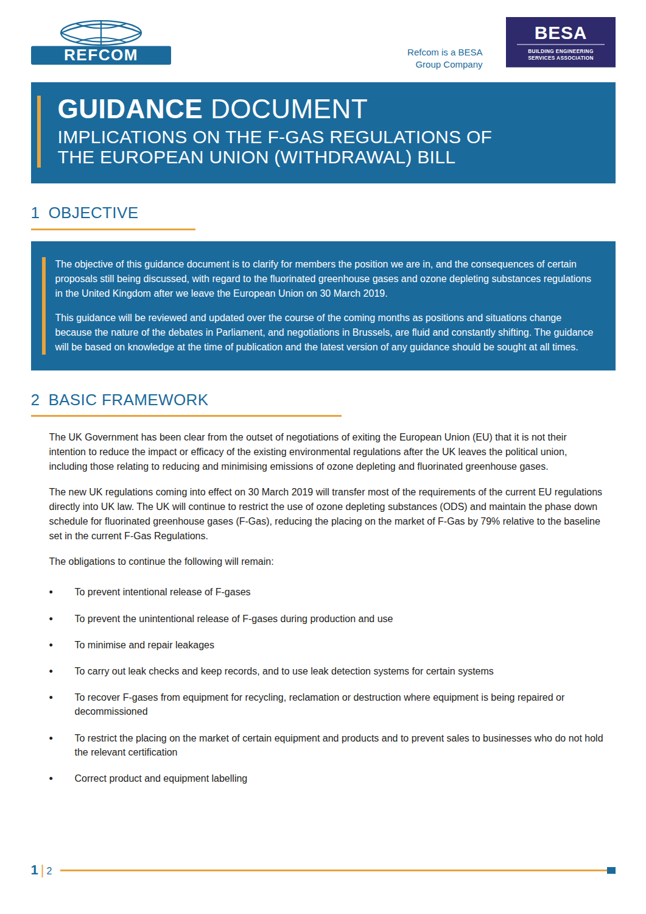REFCOM ®
Refcom is a BESA
Group Company
BESA BUILDING ENGINEERING SERVICES ASSOCIATION
GUIDANCE DOCUMENT
Implications on the F-Gas Regulations of
the European Union (Withdrawal) Bill
1 Objective
The objective of this guidance document is to clarify for members the position we are in, and the consequences of certain proposals still being discussed, with regard to the fluorinated greenhouse gases and ozone depleting substances regulations in the United Kingdom after we leave the European Union on 30 March 2019.
This guidance will be reviewed and updated over the course of the coming months as positions and situations change because the nature of the debates in Parliament, and negotiations in Brussels, are fluid and constantly shifting. The guidance will be based on knowledge at the time of publication and the latest version of any guidance should be sought at all times.
2 Basic Framework
The UK Government has been clear from the outset of negotiations of exiting the European Union (EU) that it is not their intention to reduce the impact or efficacy of the existing environmental regulations after the UK leaves the political union, including those relating to reducing and minimising emissions of ozone depleting and fluorinated greenhouse gases.
The new UK regulations coming into effect on 30 March 2019 will transfer most of the requirements of the current EU regulations directly into UK law. The UK will continue to restrict the use of ozone depleting substances (ODS) and maintain the phase down schedule for fluorinated greenhouse gases (F-Gas), reducing the placing on the market of F-Gas by 79% relative to the baseline set in the current F-Gas Regulations.
The obligations to continue the following will remain:
To prevent intentional release of F-gases
To prevent the unintentional release of F-gases during production and use
To minimise and repair leakages
To carry out leak checks and keep records, and to use leak detection systems for certain systems
To recover F-gases from equipment for recycling, reclamation or destruction where equipment is being repaired or decommissioned
To restrict the placing on the market of certain equipment and products and to prevent sales to businesses who do not hold the relevant certification
Correct product and equipment labelling
1|2